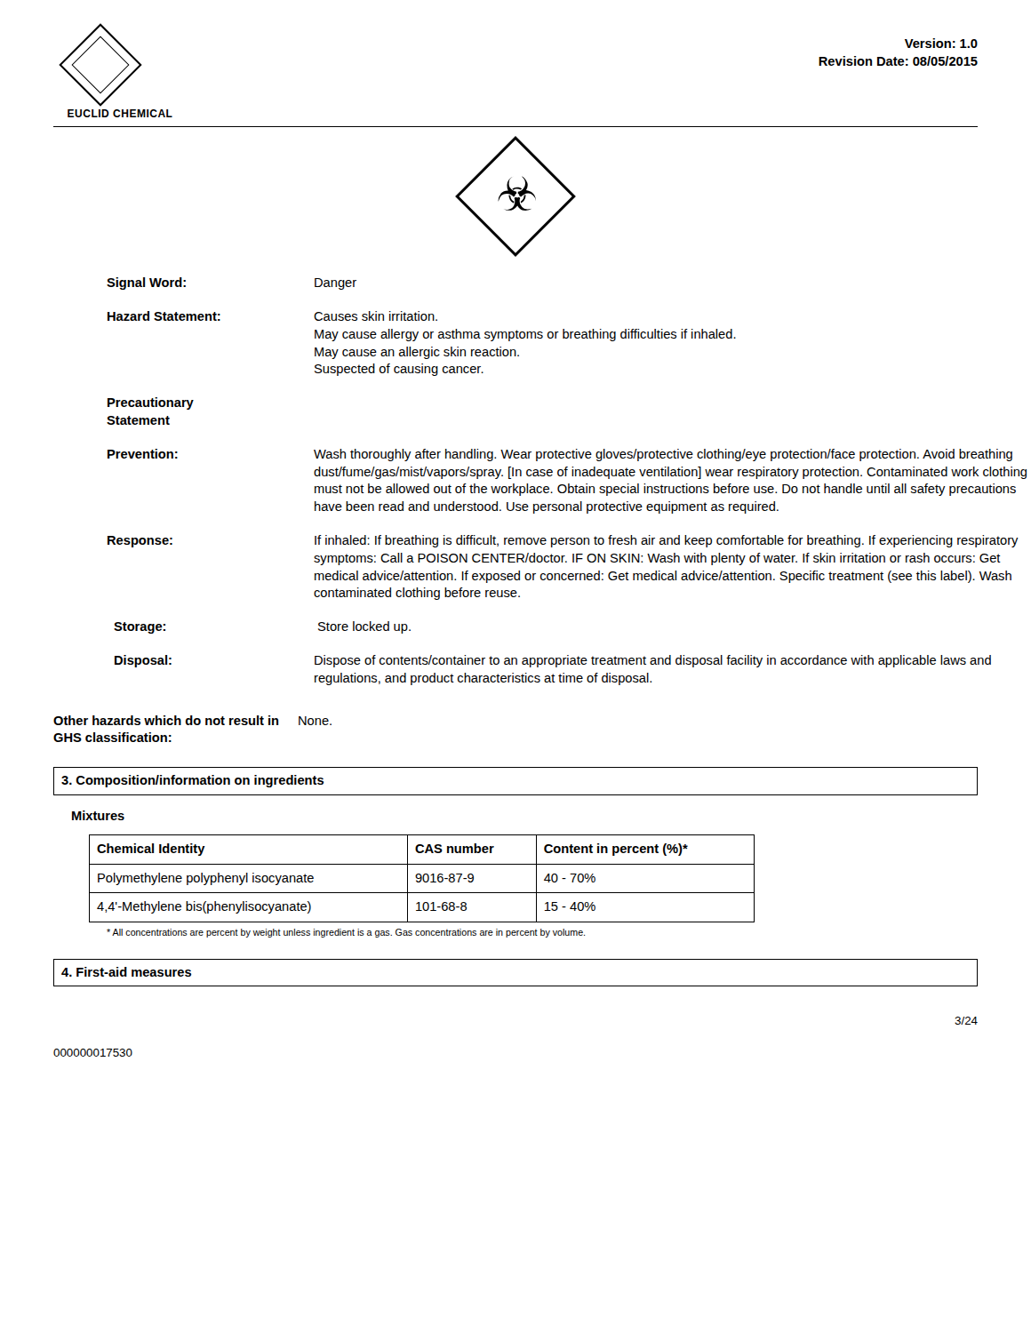EUCLID CHEMICAL
Version: 1.0
Revision Date: 08/05/2015
☣
| Signal Word: | Danger |
| Hazard Statement: | Causes skin irritation. May cause allergy or asthma symptoms or breathing difficulties if inhaled. May cause an allergic skin reaction. Suspected of causing cancer. |
| Precautionary Statement | |
| Prevention: | Wash thoroughly after handling. Wear protective gloves/protective clothing/eye protection/face protection. Avoid breathing dust/fume/gas/mist/vapors/spray. [In case of inadequate ventilation] wear respiratory protection. Contaminated work clothing must not be allowed out of the workplace. Obtain special instructions before use. Do not handle until all safety precautions have been read and understood. Use personal protective equipment as required. |
| Response: | If inhaled: If breathing is difficult, remove person to fresh air and keep comfortable for breathing. If experiencing respiratory symptoms: Call a POISON CENTER/doctor. IF ON SKIN: Wash with plenty of water. If skin irritation or rash occurs: Get medical advice/attention. If exposed or concerned: Get medical advice/attention. Specific treatment (see this label). Wash contaminated clothing before reuse. |
| Storage: | Store locked up. |
| Disposal: | Dispose of contents/container to an appropriate treatment and disposal facility in accordance with applicable laws and regulations, and product characteristics at time of disposal. |
Other hazards which do not result in GHS classification:
None.
3. Composition/information on ingredients
Mixtures
| Chemical Identity | CAS number | Content in percent (%)* |
| --- | --- | --- |
| Polymethylene polyphenyl isocyanate | 9016-87-9 | 40 - 70% |
| 4,4'-Methylene bis(phenylisocyanate) | 101-68-8 | 15 - 40% |
* All concentrations are percent by weight unless ingredient is a gas. Gas concentrations are in percent by volume.
4. First-aid measures
3/24
000000017530